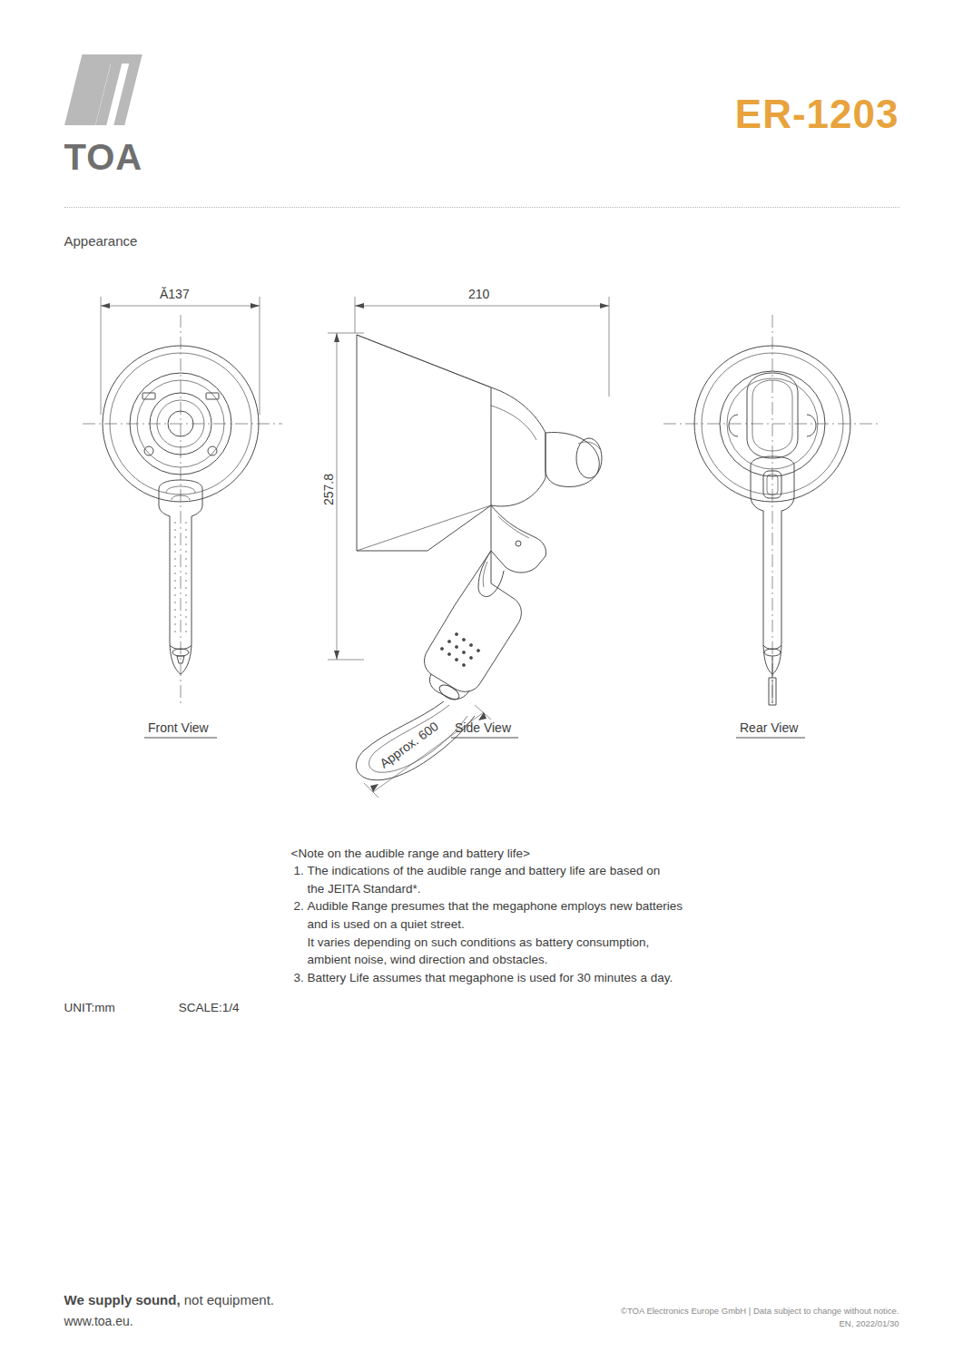TOA
ER‑1203
Appearance
Ă137 Front View 210 257.8 Approx. 600 Side View Rear View
<Note on the audible range and battery life>
The indications of the audible range and battery life are based onthe JEITA Standard*.
Audible Range presumes that the megaphone employs new batteriesand is used on a quiet street. It varies depending on such conditions as battery consumption, ambient noise, wind direction and obstacles.
Battery Life assumes that megaphone is used for 30 minutes a day.
UNIT:mmSCALE:1/4
We supply sound, not equipment.
www.toa.eu.
©TOA Electronics Europe GmbH | Data subject to change without notice.
EN, 2022/01/30